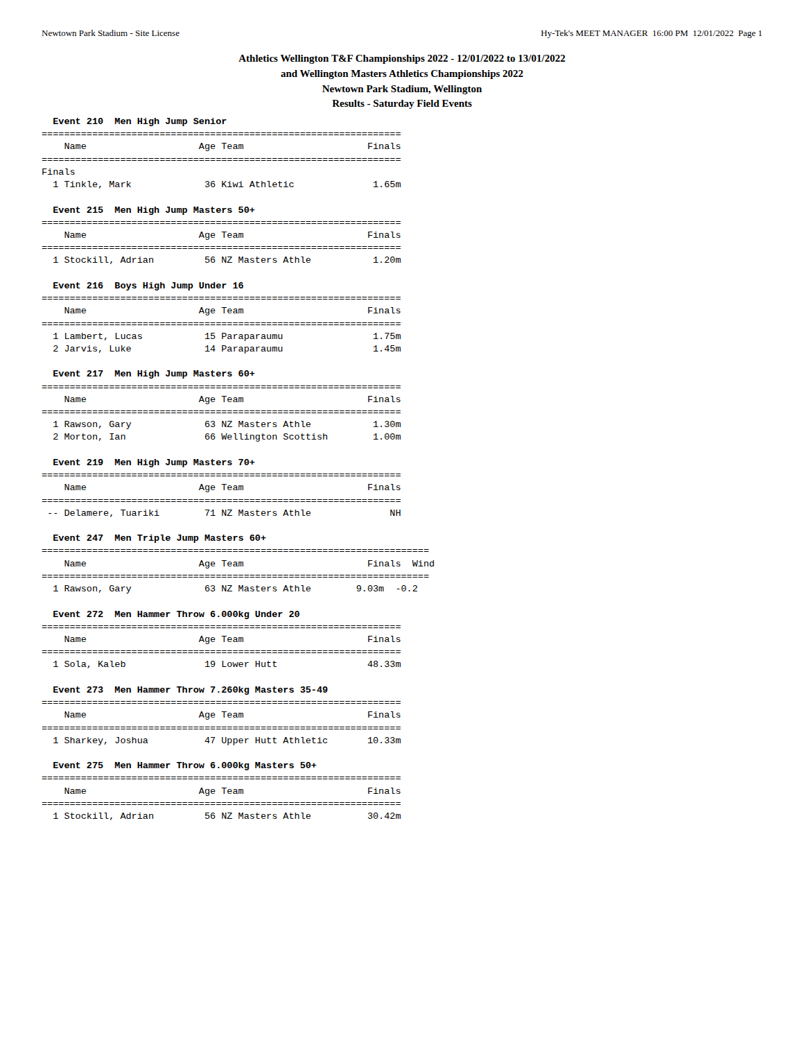Newtown Park Stadium - Site License Hy-Tek's MEET MANAGER 16:00 PM 12/01/2022 Page 1
Athletics Wellington T&F Championships 2022 - 12/01/2022 to 13/01/2022
and Wellington Masters Athletics Championships 2022
Newtown Park Stadium, Wellington
Results - Saturday Field Events
  Event 210  Men High Jump Senior
================================================================
    Name                    Age Team                      Finals
================================================================
Finals
  1 Tinkle, Mark             36 Kiwi Athletic              1.65m

  Event 215  Men High Jump Masters 50+
================================================================
    Name                    Age Team                      Finals
================================================================
  1 Stockill, Adrian         56 NZ Masters Athle           1.20m

  Event 216  Boys High Jump Under 16
================================================================
    Name                    Age Team                      Finals
================================================================
  1 Lambert, Lucas           15 Paraparaumu                1.75m
  2 Jarvis, Luke             14 Paraparaumu                1.45m

  Event 217  Men High Jump Masters 60+
================================================================
    Name                    Age Team                      Finals
================================================================
  1 Rawson, Gary             63 NZ Masters Athle           1.30m
  2 Morton, Ian              66 Wellington Scottish        1.00m

  Event 219  Men High Jump Masters 70+
================================================================
    Name                    Age Team                      Finals
================================================================
 -- Delamere, Tuariki        71 NZ Masters Athle              NH

  Event 247  Men Triple Jump Masters 60+
=====================================================================
    Name                    Age Team                      Finals  Wind
=====================================================================
  1 Rawson, Gary             63 NZ Masters Athle        9.03m  -0.2

  Event 272  Men Hammer Throw 6.000kg Under 20
================================================================
    Name                    Age Team                      Finals
================================================================
  1 Sola, Kaleb              19 Lower Hutt                48.33m

  Event 273  Men Hammer Throw 7.260kg Masters 35-49
================================================================
    Name                    Age Team                      Finals
================================================================
  1 Sharkey, Joshua          47 Upper Hutt Athletic       10.33m

  Event 275  Men Hammer Throw 6.000kg Masters 50+
================================================================
    Name                    Age Team                      Finals
================================================================
  1 Stockill, Adrian         56 NZ Masters Athle          30.42m